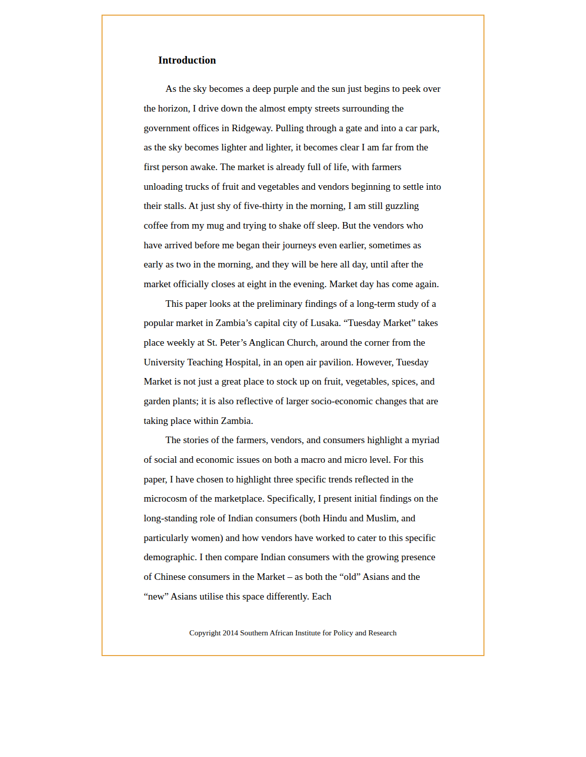Introduction
As the sky becomes a deep purple and the sun just begins to peek over the horizon, I drive down the almost empty streets surrounding the government offices in Ridgeway. Pulling through a gate and into a car park, as the sky becomes lighter and lighter, it becomes clear I am far from the first person awake. The market is already full of life, with farmers unloading trucks of fruit and vegetables and vendors beginning to settle into their stalls. At just shy of five-thirty in the morning, I am still guzzling coffee from my mug and trying to shake off sleep. But the vendors who have arrived before me began their journeys even earlier, sometimes as early as two in the morning, and they will be here all day, until after the market officially closes at eight in the evening. Market day has come again.
This paper looks at the preliminary findings of a long-term study of a popular market in Zambia’s capital city of Lusaka. “Tuesday Market” takes place weekly at St. Peter’s Anglican Church, around the corner from the University Teaching Hospital, in an open air pavilion. However, Tuesday Market is not just a great place to stock up on fruit, vegetables, spices, and garden plants; it is also reflective of larger socio-economic changes that are taking place within Zambia.
The stories of the farmers, vendors, and consumers highlight a myriad of social and economic issues on both a macro and micro level. For this paper, I have chosen to highlight three specific trends reflected in the microcosm of the marketplace. Specifically, I present initial findings on the long-standing role of Indian consumers (both Hindu and Muslim, and particularly women) and how vendors have worked to cater to this specific demographic. I then compare Indian consumers with the growing presence of Chinese consumers in the Market – as both the “old” Asians and the “new” Asians utilise this space differently. Each
Copyright 2014 Southern African Institute for Policy and Research